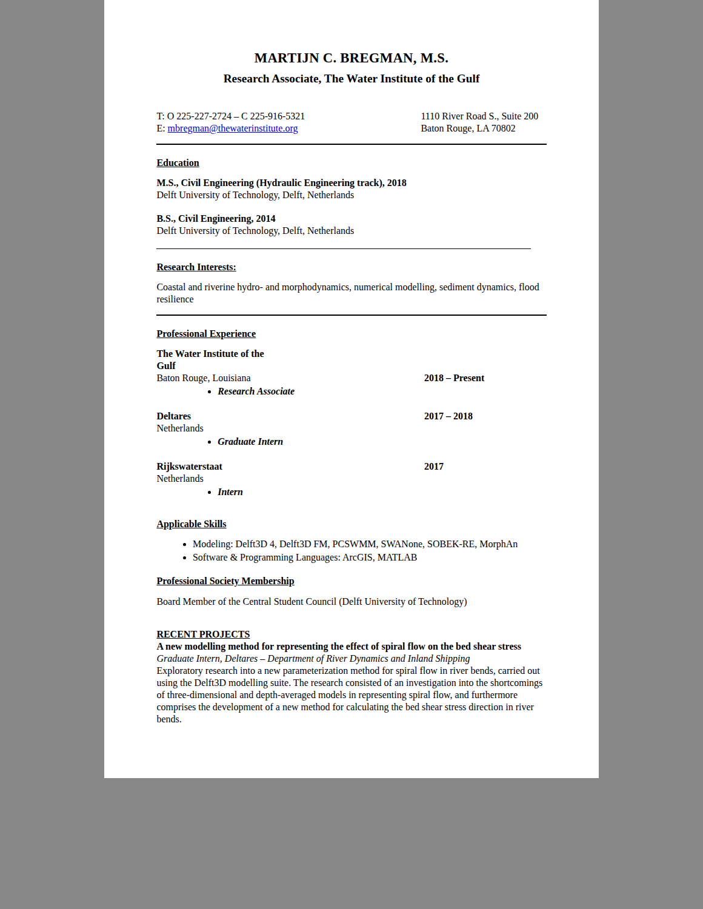MARTIJN C. BREGMAN, M.S.
Research Associate, The Water Institute of the Gulf
| T: O 225-227-2724 – C 225-916-5321 | 1110 River Road S., Suite 200 |
| E: mbregman@thewaterinstitute.org | Baton Rouge, LA 70802 |
Education
M.S., Civil Engineering (Hydraulic Engineering track), 2018
Delft University of Technology, Delft, Netherlands
B.S., Civil Engineering, 2014
Delft University of Technology, Delft, Netherlands
Research Interests:
Coastal and riverine hydro- and morphodynamics, numerical modelling, sediment dynamics, flood resilience
Professional Experience
| The Water Institute of the Gulf | |
| Baton Rouge, Louisiana | 2018 – Present |
Research Associate
| Deltares | 2017 – 2018 |
| Netherlands | |
Graduate Intern
| Rijkswaterstaat | 2017 |
| Netherlands | |
Intern
Applicable Skills
Modeling: Delft3D 4, Delft3D FM, PCSWMM, SWANone, SOBEK-RE, MorphAn
Software & Programming Languages: ArcGIS, MATLAB
Professional Society Membership
Board Member of the Central Student Council (Delft University of Technology)
RECENT PROJECTS
A new modelling method for representing the effect of spiral flow on the bed shear stress
Graduate Intern, Deltares – Department of River Dynamics and Inland Shipping
Exploratory research into a new parameterization method for spiral flow in river bends, carried out using the Delft3D modelling suite. The research consisted of an investigation into the shortcomings of three-dimensional and depth-averaged models in representing spiral flow, and furthermore comprises the development of a new method for calculating the bed shear stress direction in river bends.